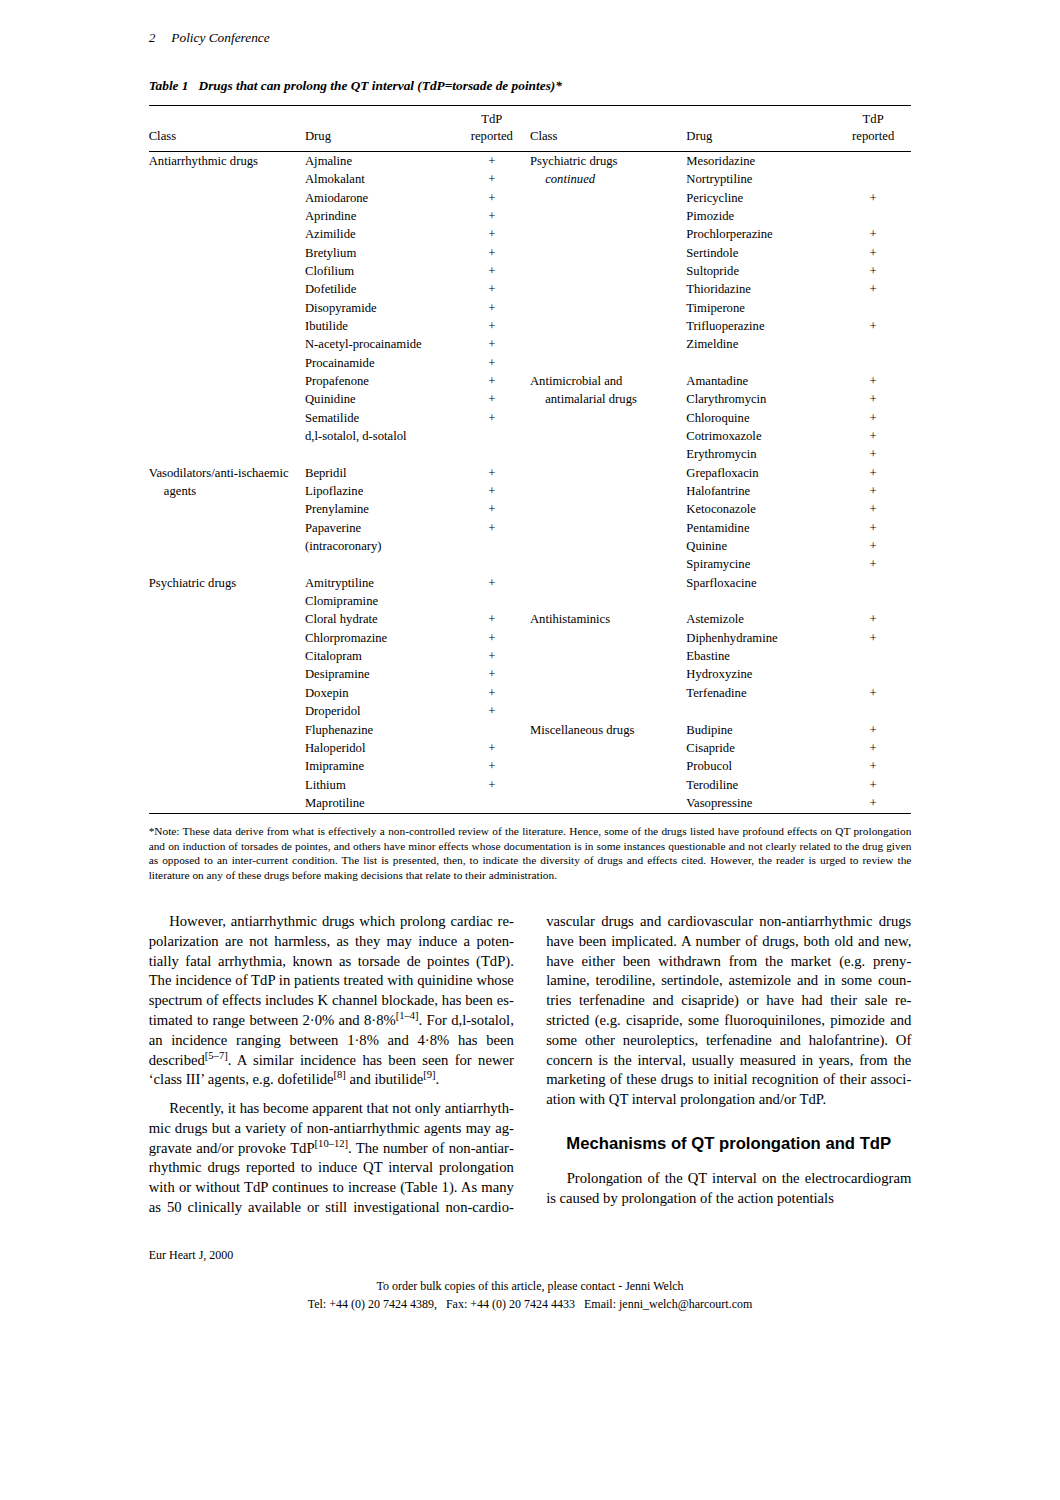2 Policy Conference
Table 1 Drugs that can prolong the QT interval (TdP=torsade de pointes)*
| Class | Drug | TdP reported | Class | Drug | TdP reported |
| --- | --- | --- | --- | --- | --- |
| Antiarrhythmic drugs | Ajmaline | + | Psychiatric drugs | Mesoridazine | |
| | Almokalant | + | continued | Nortryptiline | |
| | Amiodarone | + | | Pericycline | + |
| | Aprindine | + | | Pimozide | |
| | Azimilide | + | | Prochlorperazine | + |
| | Bretylium | + | | Sertindole | + |
| | Clofilium | + | | Sultopride | + |
| | Dofetilide | + | | Thioridazine | + |
| | Disopyramide | + | | Timiperone | |
| | Ibutilide | + | | Trifluoperazine | + |
| | N-acetyl-procainamide | + | | Zimeldine | |
| | Procainamide | + | | | |
| | Propafenone | + | Antimicrobial and | Amantadine | + |
| | Quinidine | + | antimalarial drugs | Clarythromycin | + |
| | Sematilide | + | | Chloroquine | + |
| | d,l-sotalol, d-sotalol | | | Cotrimoxazole | + |
| | | | | Erythromycin | + |
| Vasodilators/anti-ischaemic | Bepridil | + | | Grepafloxacin | + |
| agents | Lipoflazine | + | | Halofantrine | + |
| | Prenylamine | + | | Ketoconazole | + |
| | Papaverine | + | | Pentamidine | + |
| | (intracoronary) | | | Quinine | + |
| | | | | Spiramycine | + |
| Psychiatric drugs | Amitryptiline | + | | Sparfloxacine | |
| | Clomipramine | | | | |
| | Cloral hydrate | + | Antihistaminics | Astemizole | + |
| | Chlorpromazine | + | | Diphenhydramine | + |
| | Citalopram | + | | Ebastine | |
| | Desipramine | + | | Hydroxyzine | |
| | Doxepin | + | | Terfenadine | + |
| | Droperidol | + | | | |
| | Fluphenazine | | Miscellaneous drugs | Budipine | + |
| | Haloperidol | + | | Cisapride | + |
| | Imipramine | + | | Probucol | + |
| | Lithium | + | | Terodiline | + |
| | Maprotiline | | | Vasopressine | + |
*Note: These data derive from what is effectively a non-controlled review of the literature. Hence, some of the drugs listed have profound effects on QT prolongation and on induction of torsades de pointes, and others have minor effects whose documentation is in some instances questionable and not clearly related to the drug given as opposed to an inter-current condition. The list is presented, then, to indicate the diversity of drugs and effects cited. However, the reader is urged to review the literature on any of these drugs before making decisions that relate to their administration.
However, antiarrhythmic drugs which prolong cardiac repolarization are not harmless, as they may induce a potentially fatal arrhythmia, known as torsade de pointes (TdP). The incidence of TdP in patients treated with quinidine whose spectrum of effects includes K channel blockade, has been estimated to range between 2·0% and 8·8%[1–4]. For d,l-sotalol, an incidence ranging between 1·8% and 4·8% has been described[5–7]. A similar incidence has been seen for newer ‘class III’ agents, e.g. dofetilide[8] and ibutilide[9].
Recently, it has become apparent that not only antiarrhythmic drugs but a variety of non-antiarrhythmic agents may aggravate and/or provoke TdP[10–12]. The number of non-antiarrhythmic drugs reported to induce QT interval prolongation with or without TdP continues to increase (Table 1). As many as 50 clinically available or still investigational non-cardiovascular drugs and cardiovascular non-antiarrhythmic drugs have been implicated. A number of drugs, both old and new, have either been withdrawn from the market (e.g. prenylamine, terodiline, sertindole, astemizole and in some countries terfenadine and cisapride) or have had their sale restricted (e.g. cisapride, some fluoroquinilones, pimozide and some other neuroleptics, terfenadine and halofantrine). Of concern is the interval, usually measured in years, from the marketing of these drugs to initial recognition of their association with QT interval prolongation and/or TdP.
Mechanisms of QT prolongation and TdP
Prolongation of the QT interval on the electrocardiogram is caused by prolongation of the action potentials
Eur Heart J, 2000
To order bulk copies of this article, please contact - Jenni Welch
Tel: +44 (0) 20 7424 4389, Fax: +44 (0) 20 7424 4433 Email: jenni_welch@harcourt.com